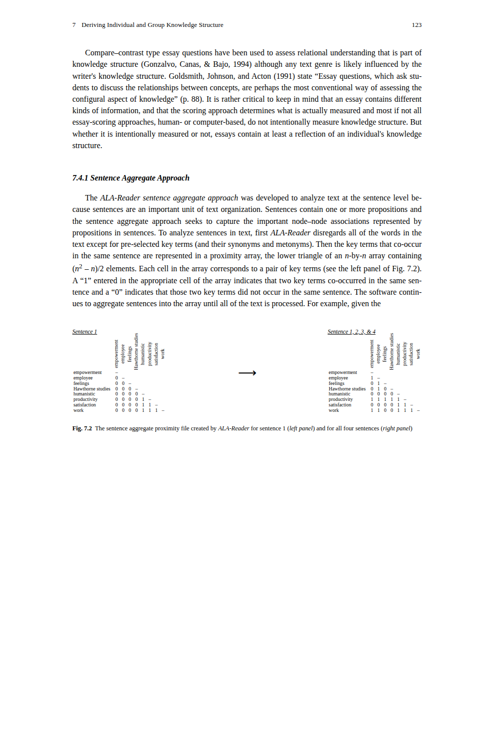7 Deriving Individual and Group Knowledge Structure
123
Compare–contrast type essay questions have been used to assess relational understanding that is part of knowledge structure (Gonzalvo, Canas, & Bajo, 1994) although any text genre is likely influenced by the writer's knowledge structure. Goldsmith, Johnson, and Acton (1991) state “Essay questions, which ask students to discuss the relationships between concepts, are perhaps the most conventional way of assessing the configural aspect of knowledge” (p. 88). It is rather critical to keep in mind that an essay contains different kinds of information, and that the scoring approach determines what is actually measured and most if not all essay-scoring approaches, human- or computer-based, do not intentionally measure knowledge structure. But whether it is intentionally measured or not, essays contain at least a reflection of an individual's knowledge structure.
7.4.1 Sentence Aggregate Approach
The ALA-Reader sentence aggregate approach was developed to analyze text at the sentence level because sentences are an important unit of text organization. Sentences contain one or more propositions and the sentence aggregate approach seeks to capture the important node–node associations represented by propositions in sentences. To analyze sentences in text, first ALA-Reader disregards all of the words in the text except for pre-selected key terms (and their synonyms and metonyms). Then the key terms that co-occur in the same sentence are represented in a proximity array, the lower triangle of an n-by-n array containing (n2 – n)/2 elements. Each cell in the array corresponds to a pair of key terms (see the left panel of Fig. 7.2). A “1” entered in the appropriate cell of the array indicates that two key terms co-occurred in the same sentence and a “0” indicates that those two key terms did not occur in the same sentence. The software continues to aggregate sentences into the array until all of the text is processed. For example, given the
Sentence 1
| | empowerment | employee | feelings | Hawthorne studies | humanistic | productivity | satisfaction | work |
| --- | --- | --- | --- | --- | --- | --- | --- | --- |
| empowerment | – | | | | | | | |
| employee | 0 | – | | | | | | |
| feelings | 0 | 0 | – | | | | | |
| Hawthorne studies | 0 | 0 | 0 | – | | | | |
| humanistic | 0 | 0 | 0 | 0 | – | | | |
| productivity | 0 | 0 | 0 | 0 | 1 | – | | |
| satisfaction | 0 | 0 | 0 | 0 | 1 | 1 | – | |
| work | 0 | 0 | 0 | 0 | 1 | 1 | 1 | – |
⟶
Sentence 1, 2, 3, & 4
| | empowerment | employee | feelings | Hawthorne studies | humanistic | productivity | satisfaction | work |
| --- | --- | --- | --- | --- | --- | --- | --- | --- |
| empowerment | – | | | | | | | |
| employee | 1 | – | | | | | | |
| feelings | 0 | 1 | – | | | | | |
| Hawthorne studies | 0 | 1 | 0 | – | | | | |
| humanistic | 0 | 0 | 0 | 0 | – | | | |
| productivity | 1 | 1 | 1 | 1 | 1 | – | | |
| satisfaction | 0 | 0 | 0 | 0 | 1 | 1 | – | |
| work | 1 | 1 | 0 | 0 | 1 | 1 | 1 | – |
Fig. 7.2 The sentence aggregate proximity file created by ALA-Reader for sentence 1 (left panel) and for all four sentences (right panel)